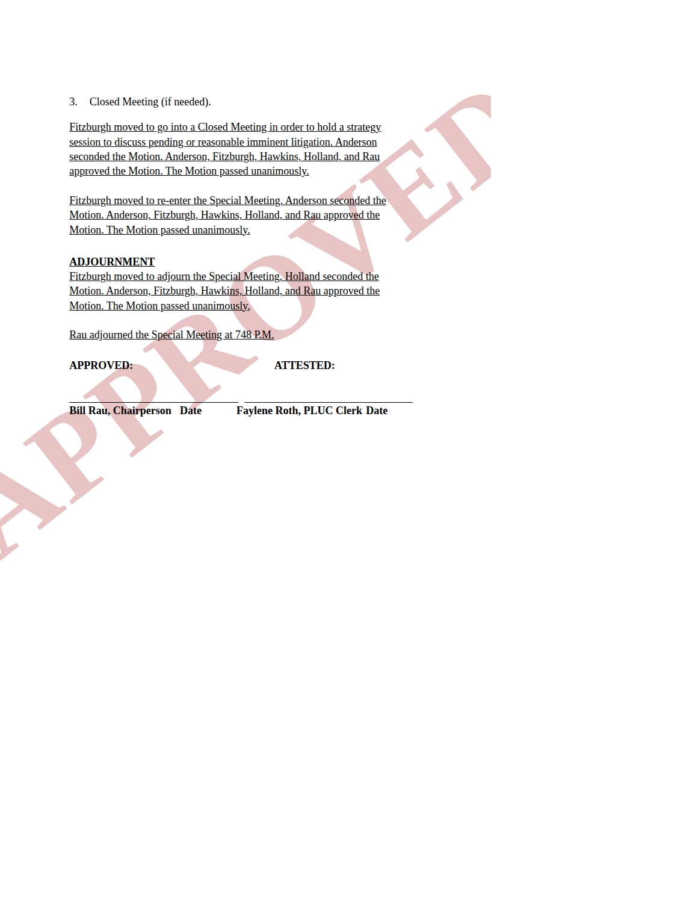APPROVED
3. Closed Meeting (if needed).
Fitzburgh moved to go into a Closed Meeting in order to hold a strategy session to discuss pending or reasonable imminent litigation. Anderson seconded the Motion. Anderson, Fitzburgh, Hawkins, Holland, and Rau approved the Motion. The Motion passed unanimously.
Fitzburgh moved to re-enter the Special Meeting. Anderson seconded the Motion. Anderson, Fitzburgh, Hawkins, Holland, and Rau approved the Motion. The Motion passed unanimously.
ADJOURNMENT
Fitzburgh moved to adjourn the Special Meeting. Holland seconded the Motion. Anderson, Fitzburgh, Hawkins, Holland, and Rau approved the Motion. The Motion passed unanimously.
Rau adjourned the Special Meeting at 748 P.M.
APPROVED: ATTESTED:
Bill Rau, Chairperson Date Faylene Roth, PLUC Clerk Date